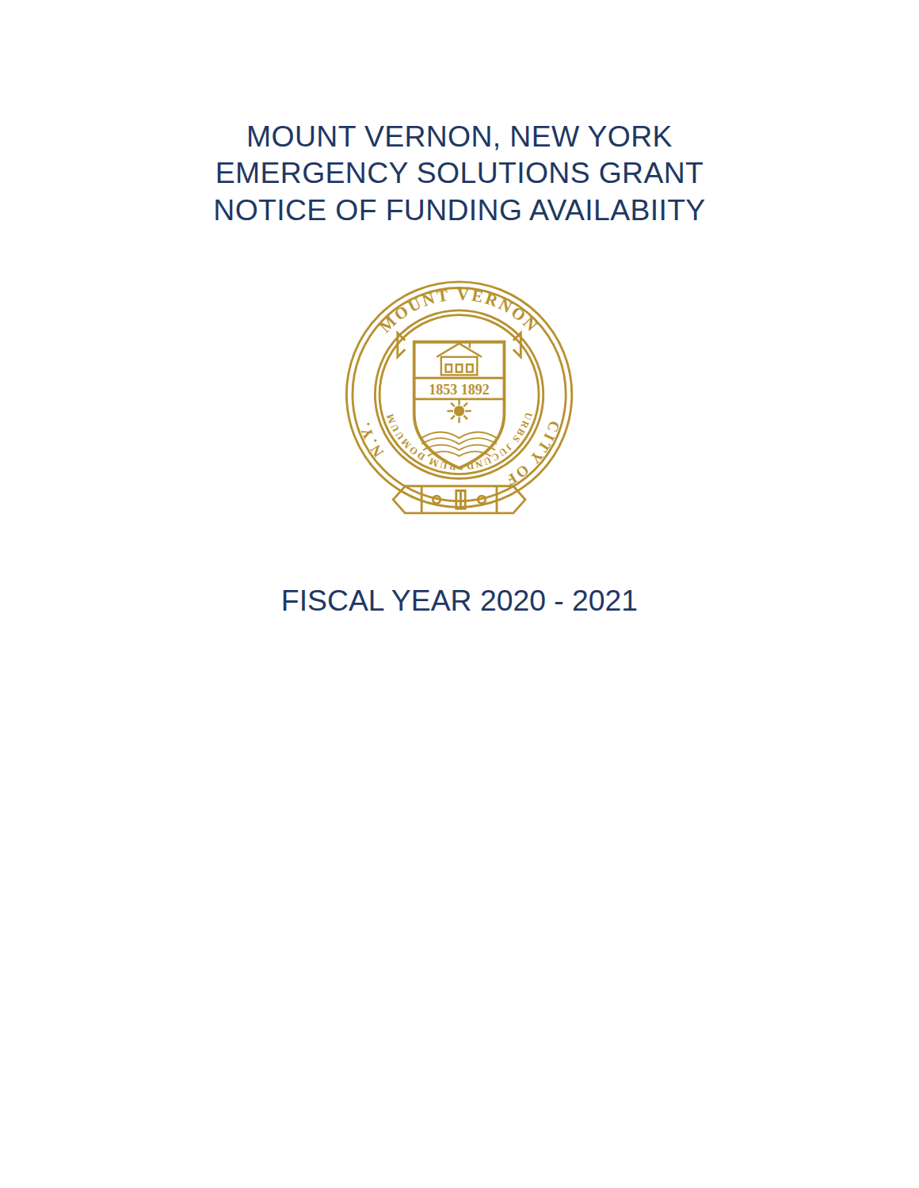MOUNT VERNON, NEW YORK EMERGENCY SOLUTIONS GRANT NOTICE OF FUNDING AVAILABIITY
City of Mount Vernon, N.Y. Seal MOUNT VERNON CITY OF N.Y. URBS JUCUNDARUM DOMUUM 1853 1892
FISCAL YEAR 2020 - 2021